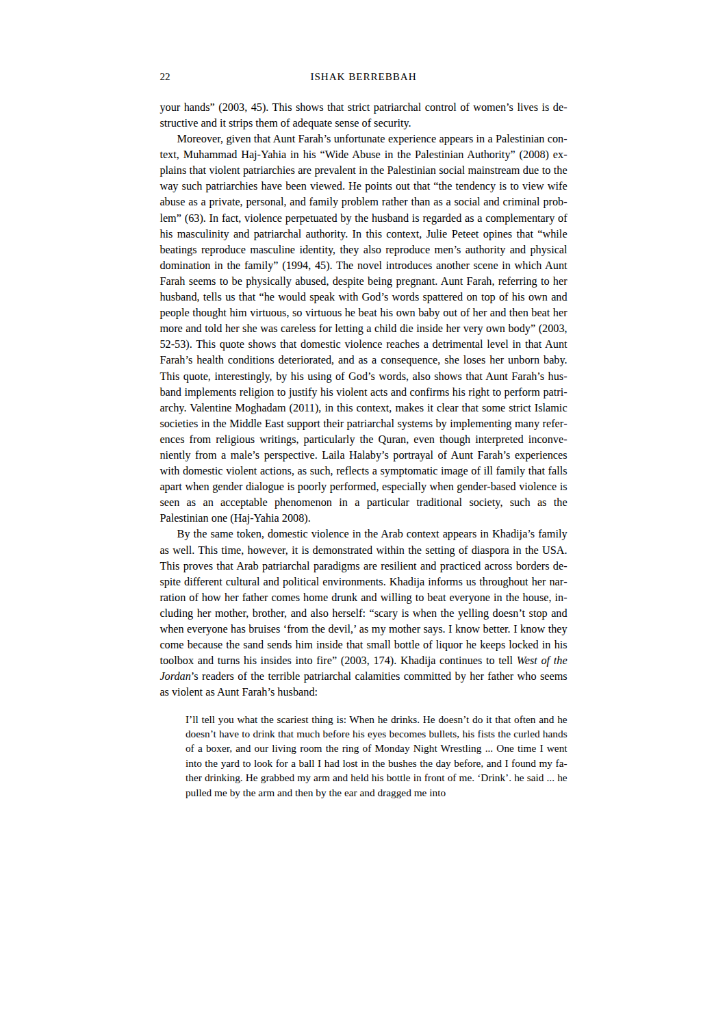22 ISHAK BERREBBAH
your hands” (2003, 45). This shows that strict patriarchal control of women’s lives is destructive and it strips them of adequate sense of security.
Moreover, given that Aunt Farah’s unfortunate experience appears in a Palestinian context, Muhammad Haj-Yahia in his “Wide Abuse in the Palestinian Authority” (2008) explains that violent patriarchies are prevalent in the Palestinian social mainstream due to the way such patriarchies have been viewed. He points out that “the tendency is to view wife abuse as a private, personal, and family problem rather than as a social and criminal problem” (63). In fact, violence perpetuated by the husband is regarded as a complementary of his masculinity and patriarchal authority. In this context, Julie Peteet opines that “while beatings reproduce masculine identity, they also reproduce men’s authority and physical domination in the family” (1994, 45). The novel introduces another scene in which Aunt Farah seems to be physically abused, despite being pregnant. Aunt Farah, referring to her husband, tells us that “he would speak with God’s words spattered on top of his own and people thought him virtuous, so virtuous he beat his own baby out of her and then beat her more and told her she was careless for letting a child die inside her very own body” (2003, 52-53). This quote shows that domestic violence reaches a detrimental level in that Aunt Farah’s health conditions deteriorated, and as a consequence, she loses her unborn baby. This quote, interestingly, by his using of God’s words, also shows that Aunt Farah’s husband implements religion to justify his violent acts and confirms his right to perform patriarchy. Valentine Moghadam (2011), in this context, makes it clear that some strict Islamic societies in the Middle East support their patriarchal systems by implementing many references from religious writings, particularly the Quran, even though interpreted inconveniently from a male’s perspective. Laila Halaby’s portrayal of Aunt Farah’s experiences with domestic violent actions, as such, reflects a symptomatic image of ill family that falls apart when gender dialogue is poorly performed, especially when gender-based violence is seen as an acceptable phenomenon in a particular traditional society, such as the Palestinian one (Haj-Yahia 2008).
By the same token, domestic violence in the Arab context appears in Khadija’s family as well. This time, however, it is demonstrated within the setting of diaspora in the USA. This proves that Arab patriarchal paradigms are resilient and practiced across borders despite different cultural and political environments. Khadija informs us throughout her narration of how her father comes home drunk and willing to beat everyone in the house, including her mother, brother, and also herself: “scary is when the yelling doesn’t stop and when everyone has bruises ‘from the devil,’ as my mother says. I know better. I know they come because the sand sends him inside that small bottle of liquor he keeps locked in his toolbox and turns his insides into fire” (2003, 174). Khadija continues to tell West of the Jordan’s readers of the terrible patriarchal calamities committed by her father who seems as violent as Aunt Farah’s husband:
I’ll tell you what the scariest thing is: When he drinks. He doesn’t do it that often and he doesn’t have to drink that much before his eyes becomes bullets, his fists the curled hands of a boxer, and our living room the ring of Monday Night Wrestling ... One time I went into the yard to look for a ball I had lost in the bushes the day before, and I found my father drinking. He grabbed my arm and held his bottle in front of me. ‘Drink’. he said ... he pulled me by the arm and then by the ear and dragged me into